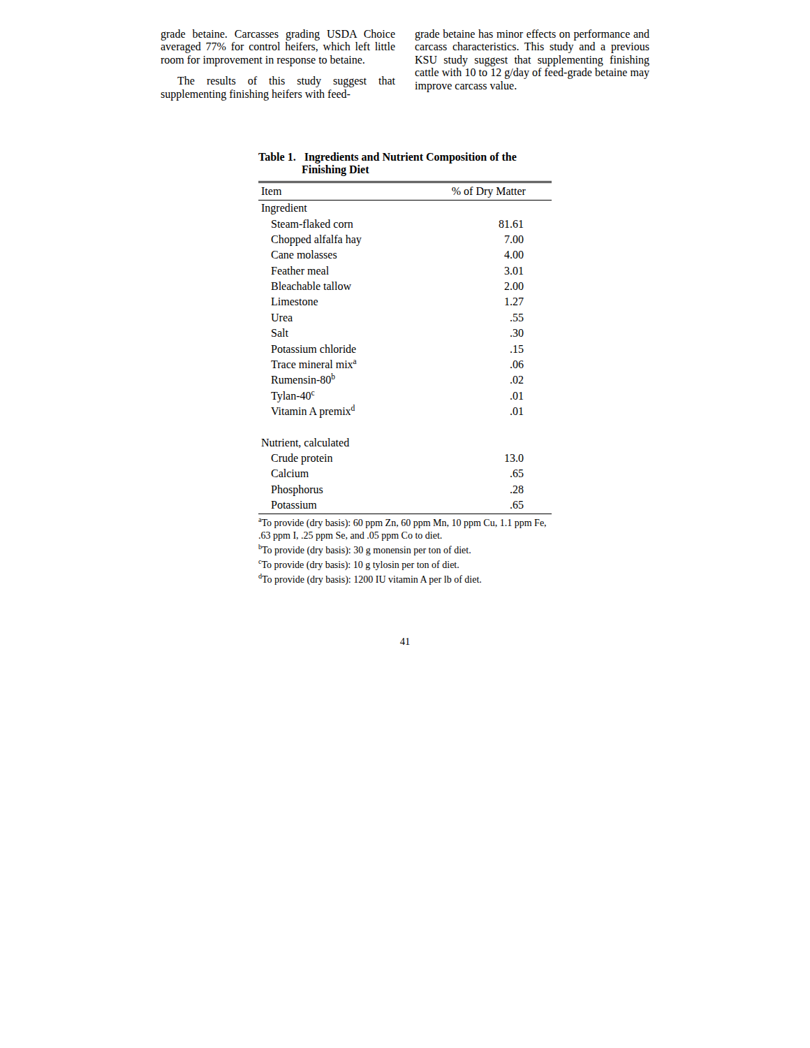grade betaine. Carcasses grading USDA Choice averaged 77% for control heifers, which left little room for improvement in response to betaine.
The results of this study suggest that supplementing finishing heifers with feed-
grade betaine has minor effects on performance and carcass characteristics. This study and a previous KSU study suggest that supplementing finishing cattle with 10 to 12 g/day of feed-grade betaine may improve carcass value.
Table 1. Ingredients and Nutrient Composition of the Finishing Diet
| Item | % of Dry Matter |
| --- | --- |
| Ingredient | |
| Steam-flaked corn | 81.61 |
| Chopped alfalfa hay | 7.00 |
| Cane molasses | 4.00 |
| Feather meal | 3.01 |
| Bleachable tallow | 2.00 |
| Limestone | 1.27 |
| Urea | .55 |
| Salt | .30 |
| Potassium chloride | .15 |
| Trace mineral mix a | .06 |
| Rumensin-80 b | .02 |
| Tylan-40 c | .01 |
| Vitamin A premix d | .01 |
| Nutrient, calculated | |
| Crude protein | 13.0 |
| Calcium | .65 |
| Phosphorus | .28 |
| Potassium | .65 |
aTo provide (dry basis): 60 ppm Zn, 60 ppm Mn, 10 ppm Cu, 1.1 ppm Fe, .63 ppm I, .25 ppm Se, and .05 ppm Co to diet.
bTo provide (dry basis): 30 g monensin per ton of diet.
cTo provide (dry basis): 10 g tylosin per ton of diet.
dTo provide (dry basis): 1200 IU vitamin A per lb of diet.
41